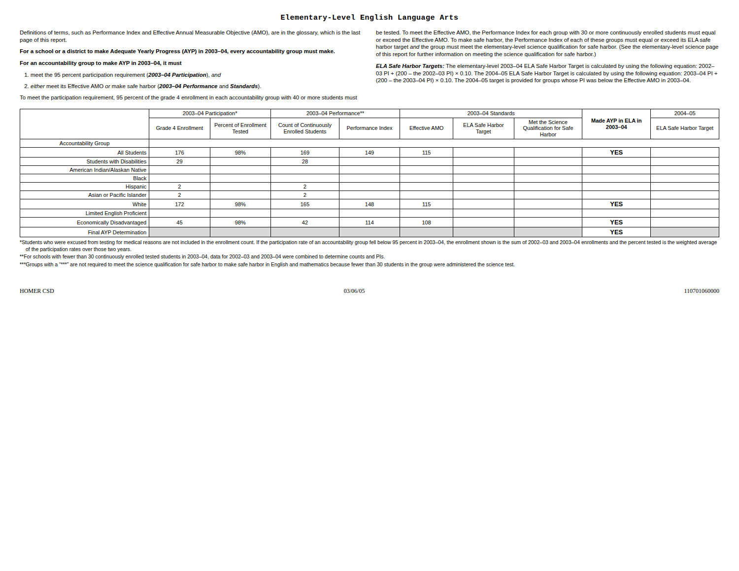Elementary-Level English Language Arts
Definitions of terms, such as Performance Index and Effective Annual Measurable Objective (AMO), are in the glossary, which is the last page of this report.
For a school or a district to make Adequate Yearly Progress (AYP) in 2003–04, every accountability group must make.
For an accountability group to make AYP in 2003–04, it must
meet the 95 percent participation requirement (2003–04 Participation), and
either meet its Effective AMO or make safe harbor (2003–04 Performance and Standards).
To meet the participation requirement, 95 percent of the grade 4 enrollment in each accountability group with 40 or more students must
be tested. To meet the Effective AMO, the Performance Index for each group with 30 or more continuously enrolled students must equal or exceed the Effective AMO. To make safe harbor, the Performance Index of each of these groups must equal or exceed its ELA safe harbor target and the group must meet the elementary-level science qualification for safe harbor. (See the elementary-level science page of this report for further information on meeting the science qualification for safe harbor.)
ELA Safe Harbor Targets: The elementary-level 2003–04 ELA Safe Harbor Target is calculated by using the following equation: 2002–03 PI + (200 – the 2002–03 PI) × 0.10. The 2004–05 ELA Safe Harbor Target is calculated by using the following equation: 2003–04 PI + (200 – the 2003–04 PI) × 0.10. The 2004–05 target is provided for groups whose PI was below the Effective AMO in 2003–04.
| | 2003–04 Participation* | 2003–04 Performance** | 2003–04 Standards | Made AYP in ELA in 2003–04 | 2004–05 |
| --- | --- | --- | --- | --- | --- |
| Grade 4 Enrollment | Percent of Enrollment Tested | Count of Continuously Enrolled Students | Performance Index | Effective AMO | ELA Safe Harbor Target | Met the Science Qualification for Safe Harbor | ELA Safe Harbor Target |
| Accountability Group | |
| All Students | 176 | 98% | 169 | 149 | 115 | | | YES | |
| Students with Disabilities | 29 | | 28 | | | | | | |
| American Indian/Alaskan Native | | | | | | | | | |
| Black | | | | | | | | | |
| Hispanic | 2 | | 2 | | | | | | |
| Asian or Pacific Islander | 2 | | 2 | | | | | | |
| White | 172 | 98% | 165 | 148 | 115 | | | YES | |
| Limited English Proficient | | | | | | | | | |
| Economically Disadvantaged | 45 | 98% | 42 | 114 | 108 | | | YES | |
| Final AYP Determination | | | | | | | | YES | |
*Students who were excused from testing for medical reasons are not included in the enrollment count. If the participation rate of an accountability group fell below 95 percent in 2003–04, the enrollment shown is the sum of 2002–03 and 2003–04 enrollments and the percent tested is the weighted average of the participation rates over those two years.
**For schools with fewer than 30 continuously enrolled tested students in 2003–04, data for 2002–03 and 2003–04 were combined to determine counts and PIs.
***Groups with a “***” are not required to meet the science qualification for safe harbor to make safe harbor in English and mathematics because fewer than 30 students in the group were administered the science test.
HOMER CSD
03/06/05
110701060000